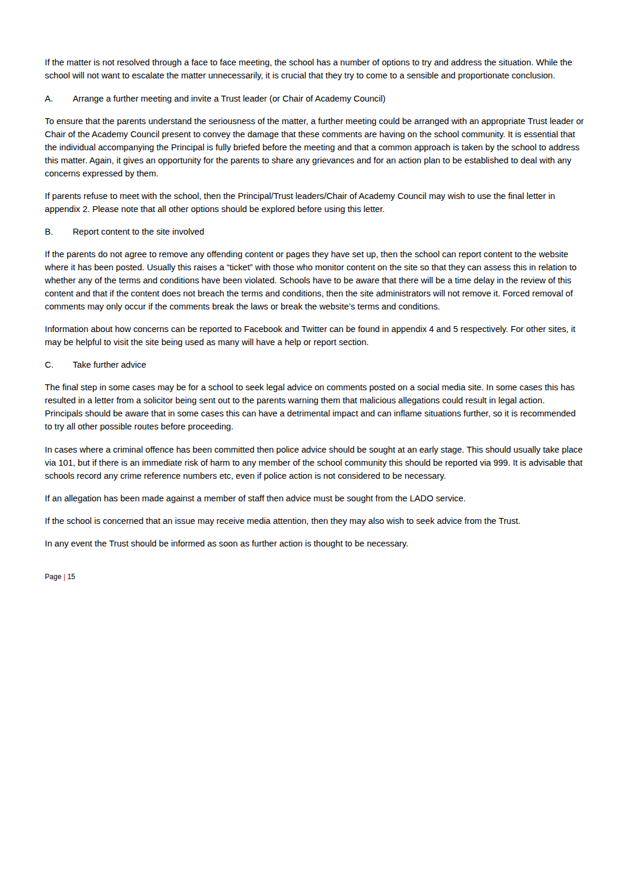If the matter is not resolved through a face to face meeting, the school has a number of options to try and address the situation. While the school will not want to escalate the matter unnecessarily, it is crucial that they try to come to a sensible and proportionate conclusion.
A. Arrange a further meeting and invite a Trust leader (or Chair of Academy Council)
To ensure that the parents understand the seriousness of the matter, a further meeting could be arranged with an appropriate Trust leader or Chair of the Academy Council present to convey the damage that these comments are having on the school community. It is essential that the individual accompanying the Principal is fully briefed before the meeting and that a common approach is taken by the school to address this matter. Again, it gives an opportunity for the parents to share any grievances and for an action plan to be established to deal with any concerns expressed by them.
If parents refuse to meet with the school, then the Principal/Trust leaders/Chair of Academy Council may wish to use the final letter in appendix 2. Please note that all other options should be explored before using this letter.
B. Report content to the site involved
If the parents do not agree to remove any offending content or pages they have set up, then the school can report content to the website where it has been posted. Usually this raises a “ticket” with those who monitor content on the site so that they can assess this in relation to whether any of the terms and conditions have been violated. Schools have to be aware that there will be a time delay in the review of this content and that if the content does not breach the terms and conditions, then the site administrators will not remove it. Forced removal of comments may only occur if the comments break the laws or break the website’s terms and conditions.
Information about how concerns can be reported to Facebook and Twitter can be found in appendix 4 and 5 respectively. For other sites, it may be helpful to visit the site being used as many will have a help or report section.
C. Take further advice
The final step in some cases may be for a school to seek legal advice on comments posted on a social media site. In some cases this has resulted in a letter from a solicitor being sent out to the parents warning them that malicious allegations could result in legal action. Principals should be aware that in some cases this can have a detrimental impact and can inflame situations further, so it is recommended to try all other possible routes before proceeding.
In cases where a criminal offence has been committed then police advice should be sought at an early stage. This should usually take place via 101, but if there is an immediate risk of harm to any member of the school community this should be reported via 999. It is advisable that schools record any crime reference numbers etc, even if police action is not considered to be necessary.
If an allegation has been made against a member of staff then advice must be sought from the LADO service.
If the school is concerned that an issue may receive media attention, then they may also wish to seek advice from the Trust.
In any event the Trust should be informed as soon as further action is thought to be necessary.
Page | 15